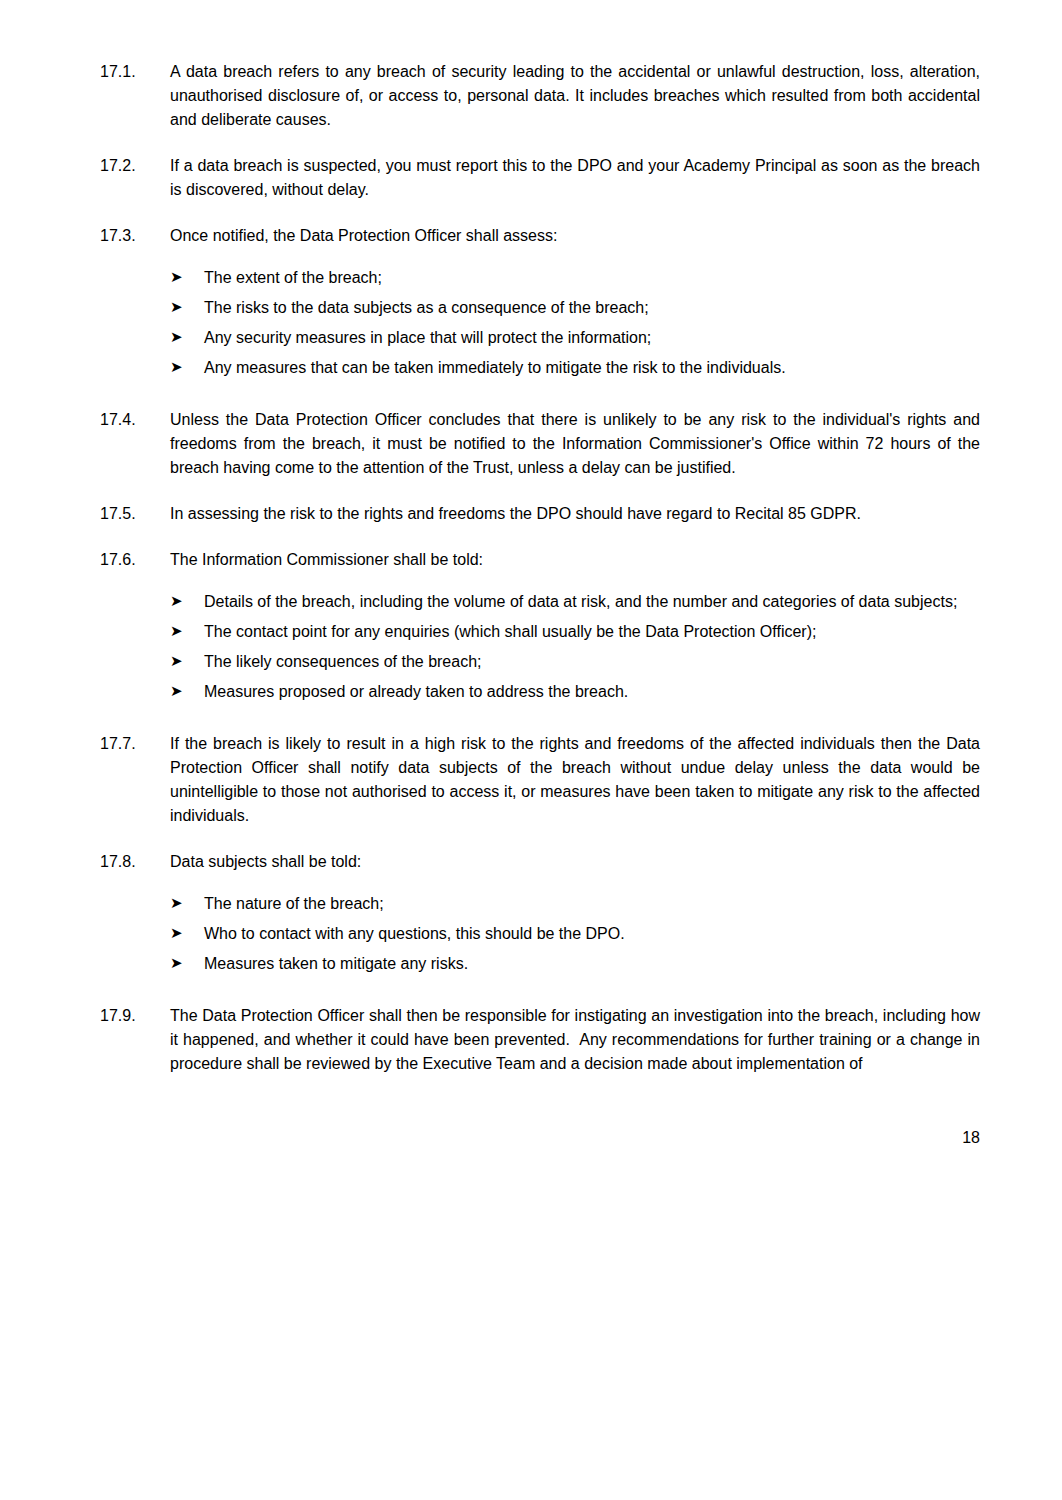17.1.
A data breach refers to any breach of security leading to the accidental or unlawful destruction, loss, alteration, unauthorised disclosure of, or access to, personal data. It includes breaches which resulted from both accidental and deliberate causes.
17.2.
If a data breach is suspected, you must report this to the DPO and your Academy Principal as soon as the breach is discovered, without delay.
17.3.
Once notified, the Data Protection Officer shall assess:
The extent of the breach;
The risks to the data subjects as a consequence of the breach;
Any security measures in place that will protect the information;
Any measures that can be taken immediately to mitigate the risk to the individuals.
17.4.
Unless the Data Protection Officer concludes that there is unlikely to be any risk to the individual's rights and freedoms from the breach, it must be notified to the Information Commissioner's Office within 72 hours of the breach having come to the attention of the Trust, unless a delay can be justified.
17.5.
In assessing the risk to the rights and freedoms the DPO should have regard to Recital 85 GDPR.
17.6.
The Information Commissioner shall be told:
Details of the breach, including the volume of data at risk, and the number and categories of data subjects;
The contact point for any enquiries (which shall usually be the Data Protection Officer);
The likely consequences of the breach;
Measures proposed or already taken to address the breach.
17.7.
If the breach is likely to result in a high risk to the rights and freedoms of the affected individuals then the Data Protection Officer shall notify data subjects of the breach without undue delay unless the data would be unintelligible to those not authorised to access it, or measures have been taken to mitigate any risk to the affected individuals.
17.8.
Data subjects shall be told:
The nature of the breach;
Who to contact with any questions, this should be the DPO.
Measures taken to mitigate any risks.
17.9.
The Data Protection Officer shall then be responsible for instigating an investigation into the breach, including how it happened, and whether it could have been prevented. Any recommendations for further training or a change in procedure shall be reviewed by the Executive Team and a decision made about implementation of
18